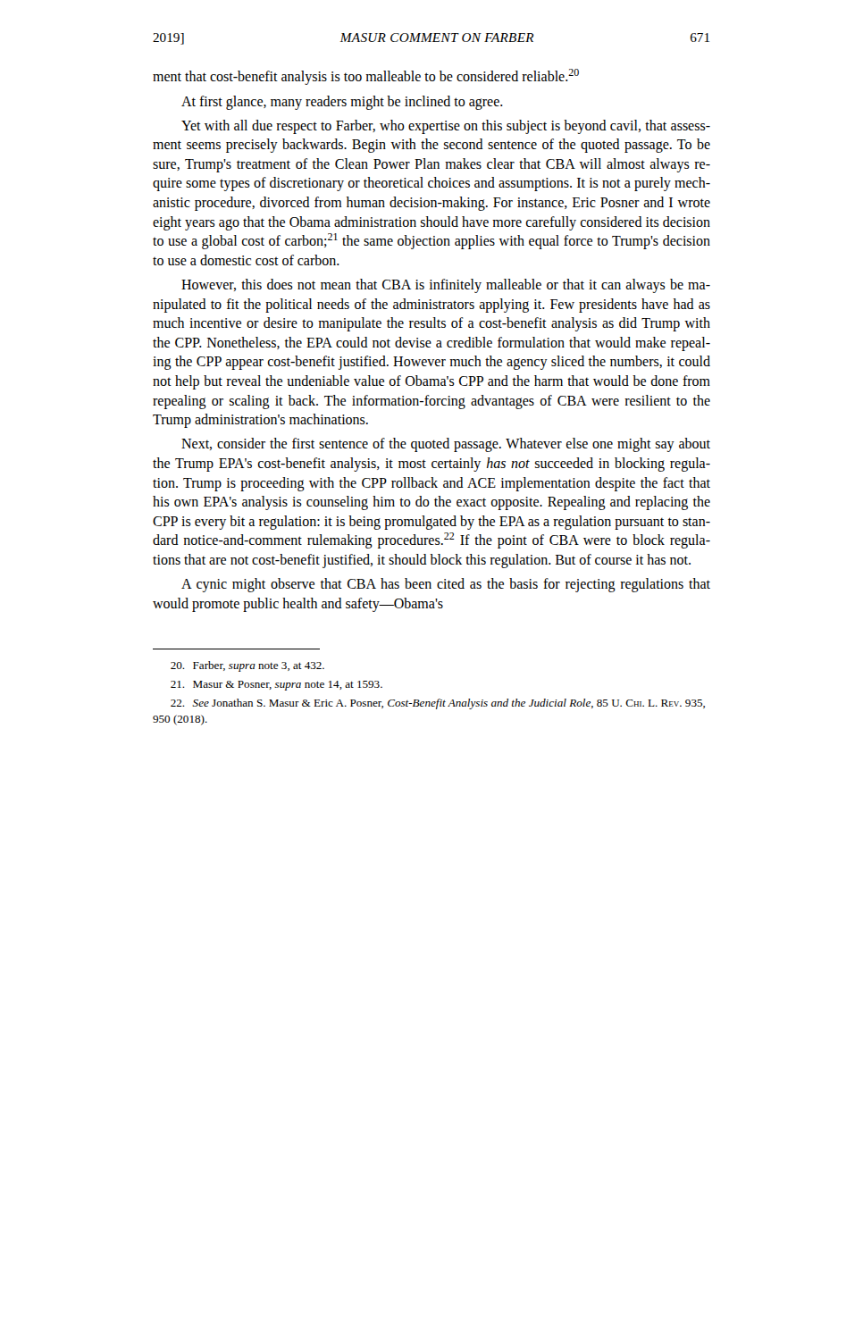2019] Masur Comment on Farber 671
ment that cost-benefit analysis is too malleable to be considered reliable.20
At first glance, many readers might be inclined to agree.
Yet with all due respect to Farber, who expertise on this subject is beyond cavil, that assessment seems precisely backwards. Begin with the second sentence of the quoted passage. To be sure, Trump's treatment of the Clean Power Plan makes clear that CBA will almost always require some types of discretionary or theoretical choices and assumptions. It is not a purely mechanistic procedure, divorced from human decision-making. For instance, Eric Posner and I wrote eight years ago that the Obama administration should have more carefully considered its decision to use a global cost of carbon;21 the same objection applies with equal force to Trump's decision to use a domestic cost of carbon.
However, this does not mean that CBA is infinitely malleable or that it can always be manipulated to fit the political needs of the administrators applying it. Few presidents have had as much incentive or desire to manipulate the results of a cost-benefit analysis as did Trump with the CPP. Nonetheless, the EPA could not devise a credible formulation that would make repealing the CPP appear cost-benefit justified. However much the agency sliced the numbers, it could not help but reveal the undeniable value of Obama's CPP and the harm that would be done from repealing or scaling it back. The information-forcing advantages of CBA were resilient to the Trump administration's machinations.
Next, consider the first sentence of the quoted passage. Whatever else one might say about the Trump EPA's cost-benefit analysis, it most certainly has not succeeded in blocking regulation. Trump is proceeding with the CPP rollback and ACE implementation despite the fact that his own EPA's analysis is counseling him to do the exact opposite. Repealing and replacing the CPP is every bit a regulation: it is being promulgated by the EPA as a regulation pursuant to standard notice-and-comment rulemaking procedures.22 If the point of CBA were to block regulations that are not cost-benefit justified, it should block this regulation. But of course it has not.
A cynic might observe that CBA has been cited as the basis for rejecting regulations that would promote public health and safety—Obama's
20. Farber, supra note 3, at 432.
21. Masur & Posner, supra note 14, at 1593.
22. See Jonathan S. Masur & Eric A. Posner, Cost-Benefit Analysis and the Judicial Role, 85 U. Chi. L. Rev. 935, 950 (2018).